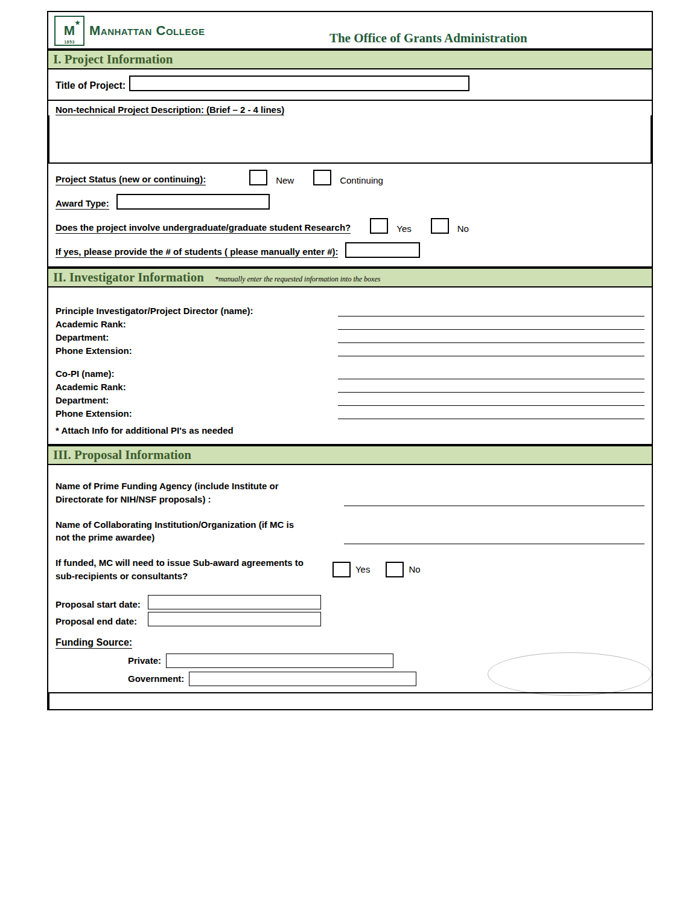M★ 1853
Manhattan College
The Office of Grants Administration
I. Project Information
Title of Project:
Non-technical Project Description: (Brief – 2 - 4 lines)
Project Status (new or continuing): New Continuing
Award Type:
Does the project involve undergraduate/graduate student Research? Yes No
If yes, please provide the # of students ( please manually enter #):
II. Investigator Information *manually enter the requested information into the boxes
| Principle Investigator/Project Director (name): | |
| Academic Rank: | |
| Department: | |
| Phone Extension: | |
| Co-PI (name): | |
| Academic Rank: | |
| Department: | |
| Phone Extension: | |
* Attach Info for additional PI's as needed
III. Proposal Information
Name of Prime Funding Agency (include Institute or
Directorate for NIH/NSF proposals) :
Name of Collaborating Institution/Organization (if MC is
not the prime awardee)
If funded, MC will need to issue Sub-award agreements to
sub-recipients or consultants?
Yes No
Proposal start date:
Proposal end date:
Funding Source:
Private:
Government: